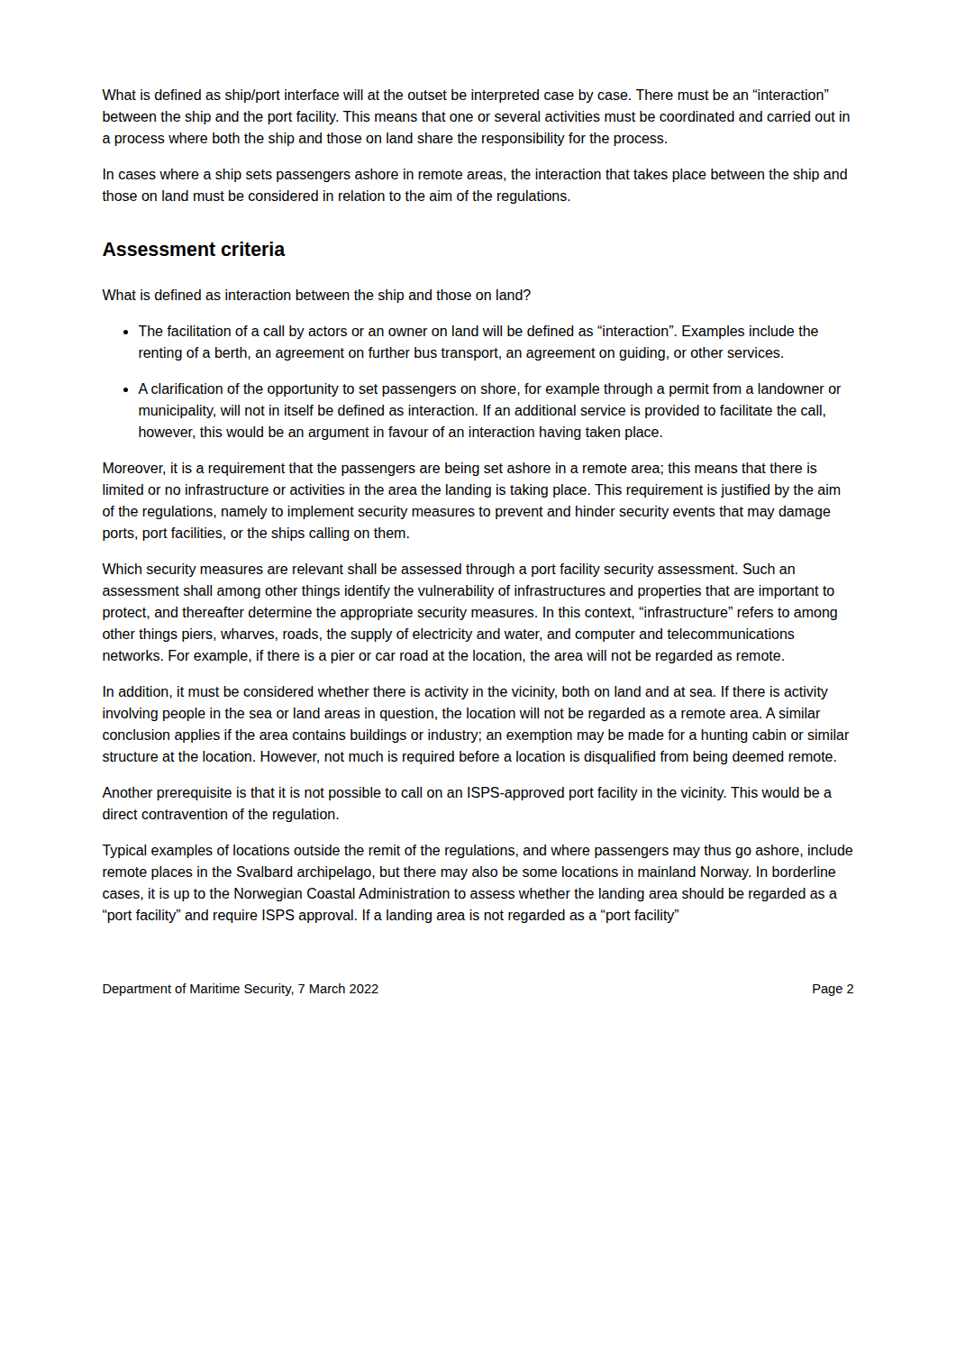What is defined as ship/port interface will at the outset be interpreted case by case. There must be an “interaction” between the ship and the port facility. This means that one or several activities must be coordinated and carried out in a process where both the ship and those on land share the responsibility for the process.
In cases where a ship sets passengers ashore in remote areas, the interaction that takes place between the ship and those on land must be considered in relation to the aim of the regulations.
Assessment criteria
What is defined as interaction between the ship and those on land?
The facilitation of a call by actors or an owner on land will be defined as “interaction”. Examples include the renting of a berth, an agreement on further bus transport, an agreement on guiding, or other services.
A clarification of the opportunity to set passengers on shore, for example through a permit from a landowner or municipality, will not in itself be defined as interaction. If an additional service is provided to facilitate the call, however, this would be an argument in favour of an interaction having taken place.
Moreover, it is a requirement that the passengers are being set ashore in a remote area; this means that there is limited or no infrastructure or activities in the area the landing is taking place. This requirement is justified by the aim of the regulations, namely to implement security measures to prevent and hinder security events that may damage ports, port facilities, or the ships calling on them.
Which security measures are relevant shall be assessed through a port facility security assessment. Such an assessment shall among other things identify the vulnerability of infrastructures and properties that are important to protect, and thereafter determine the appropriate security measures. In this context, “infrastructure” refers to among other things piers, wharves, roads, the supply of electricity and water, and computer and telecommunications networks. For example, if there is a pier or car road at the location, the area will not be regarded as remote.
In addition, it must be considered whether there is activity in the vicinity, both on land and at sea. If there is activity involving people in the sea or land areas in question, the location will not be regarded as a remote area. A similar conclusion applies if the area contains buildings or industry; an exemption may be made for a hunting cabin or similar structure at the location. However, not much is required before a location is disqualified from being deemed remote.
Another prerequisite is that it is not possible to call on an ISPS-approved port facility in the vicinity. This would be a direct contravention of the regulation.
Typical examples of locations outside the remit of the regulations, and where passengers may thus go ashore, include remote places in the Svalbard archipelago, but there may also be some locations in mainland Norway. In borderline cases, it is up to the Norwegian Coastal Administration to assess whether the landing area should be regarded as a “port facility” and require ISPS approval. If a landing area is not regarded as a “port facility”
Department of Maritime Security, 7 March 2022 Page 2